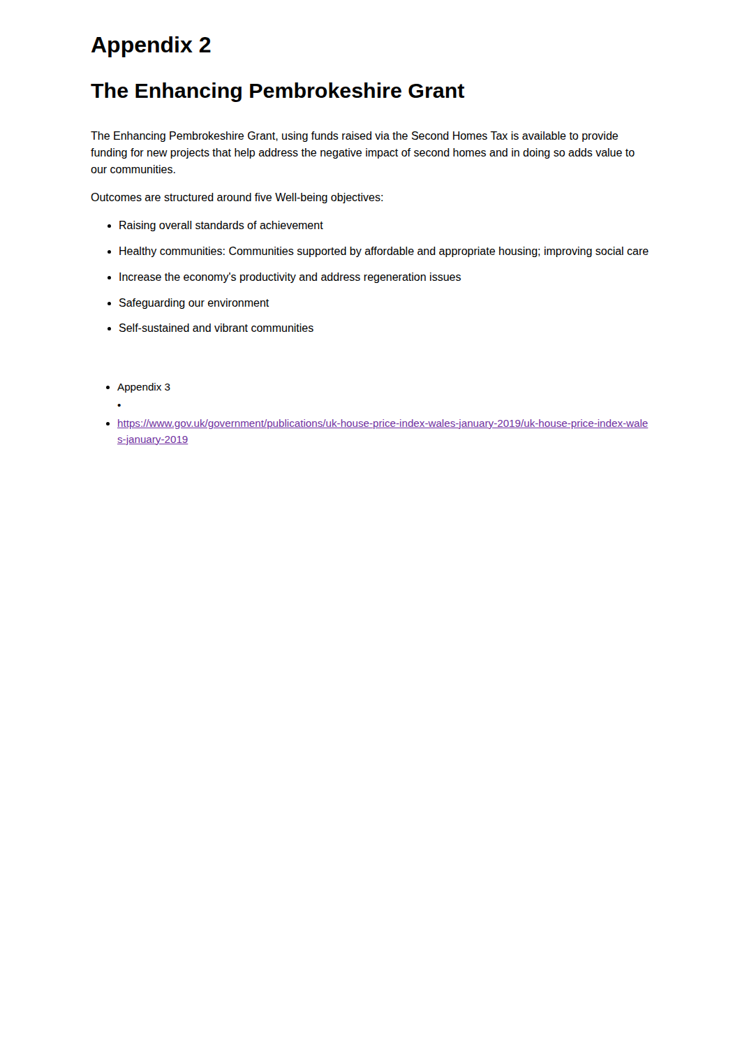Appendix 2
The Enhancing Pembrokeshire Grant
The Enhancing Pembrokeshire Grant, using funds raised via the Second Homes Tax is available to provide funding for new projects that help address the negative impact of second homes and in doing so adds value to our communities.
Outcomes are structured around five Well-being objectives:
Raising overall standards of achievement
Healthy communities: Communities supported by affordable and appropriate housing; improving social care
Increase the economy's productivity and address regeneration issues
Safeguarding our environment
Self-sustained and vibrant communities
Appendix 3
https://www.gov.uk/government/publications/uk-house-price-index-wales-january-2019/uk-house-price-index-wales-january-2019